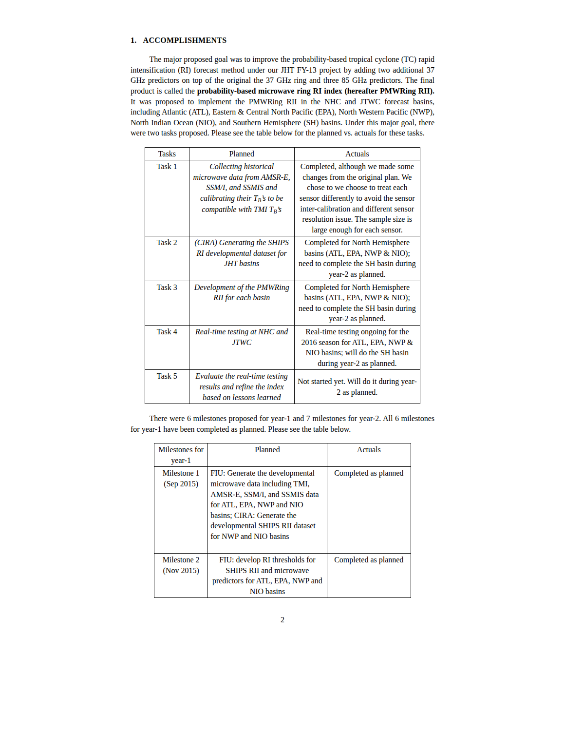1. ACCOMPLISHMENTS
The major proposed goal was to improve the probability-based tropical cyclone (TC) rapid intensification (RI) forecast method under our JHT FY-13 project by adding two additional 37 GHz predictors on top of the original the 37 GHz ring and three 85 GHz predictors. The final product is called the probability-based microwave ring RI index (hereafter PMWRing RII). It was proposed to implement the PMWRing RII in the NHC and JTWC forecast basins, including Atlantic (ATL), Eastern & Central North Pacific (EPA), North Western Pacific (NWP), North Indian Ocean (NIO), and Southern Hemisphere (SH) basins. Under this major goal, there were two tasks proposed. Please see the table below for the planned vs. actuals for these tasks.
| Tasks | Planned | Actuals |
| Task 1 | Collecting historical microwave data from AMSR-E, SSM/I, and SSMIS and calibrating their T B ’s to be compatible with TMI T B ’s | Completed, although we made some changes from the original plan. We chose to we choose to treat each sensor differently to avoid the sensor inter-calibration and different sensor resolution issue. The sample size is large enough for each sensor. |
| Task 2 | (CIRA) Generating the SHIPS RI developmental dataset for JHT basins | Completed for North Hemisphere basins (ATL, EPA, NWP & NIO); need to complete the SH basin during year-2 as planned. |
| Task 3 | Development of the PMWRing RII for each basin | Completed for North Hemisphere basins (ATL, EPA, NWP & NIO); need to complete the SH basin during year-2 as planned. |
| Task 4 | Real-time testing at NHC and JTWC | Real-time testing ongoing for the 2016 season for ATL, EPA, NWP & NIO basins; will do the SH basin during year-2 as planned. |
| Task 5 | Evaluate the real-time testing results and refine the index based on lessons learned | Not started yet. Will do it during year-2 as planned. |
There were 6 milestones proposed for year-1 and 7 milestones for year-2. All 6 milestones for year-1 have been completed as planned. Please see the table below.
| Milestones for year-1 | Planned | Actuals |
| Milestone 1 (Sep 2015) | FIU: Generate the developmental microwave data including TMI, AMSR-E, SSM/I, and SSMIS data for ATL, EPA, NWP and NIO basins; CIRA: Generate the developmental SHIPS RII dataset for NWP and NIO basins | Completed as planned |
| Milestone 2 (Nov 2015) | FIU: develop RI thresholds for SHIPS RII and microwave predictors for ATL, EPA, NWP and NIO basins | Completed as planned |
2